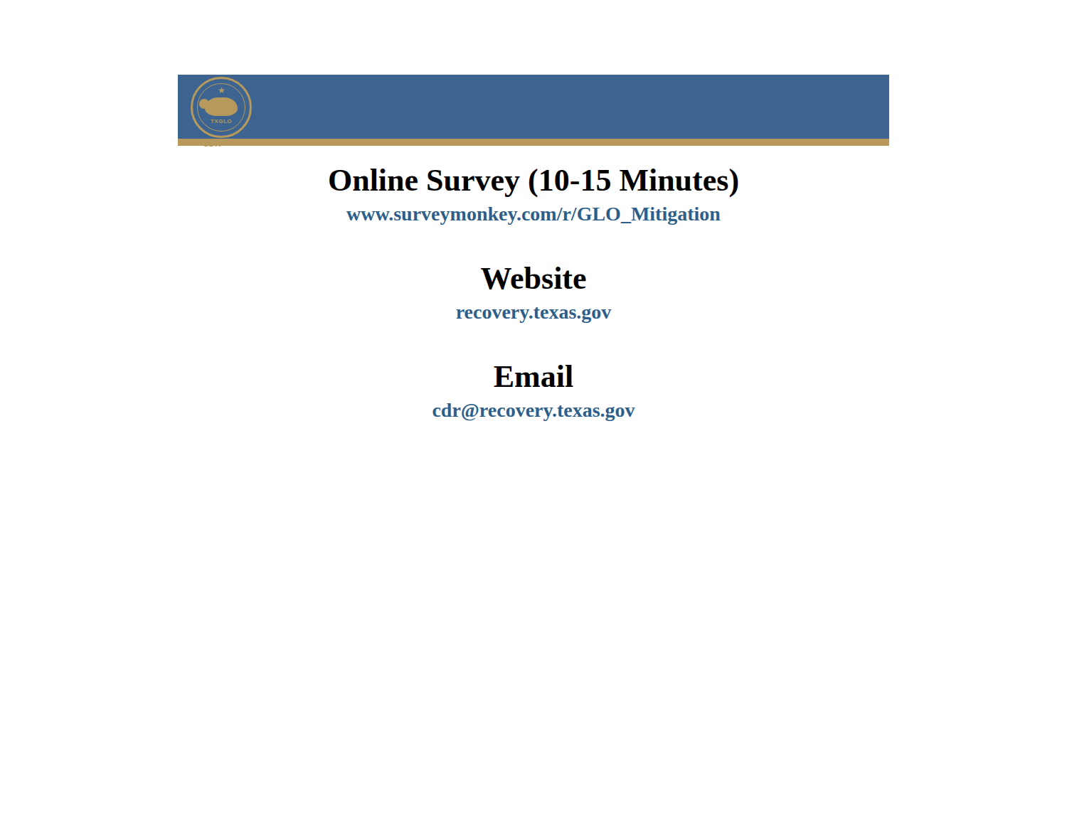CDBG-DR Mitigation Funding
★
TXGLO
CDR
Online Survey (10-15 Minutes)
www.surveymonkey.com/r/GLO_Mitigation
Website
recovery.texas.gov
Email
cdr@recovery.texas.gov